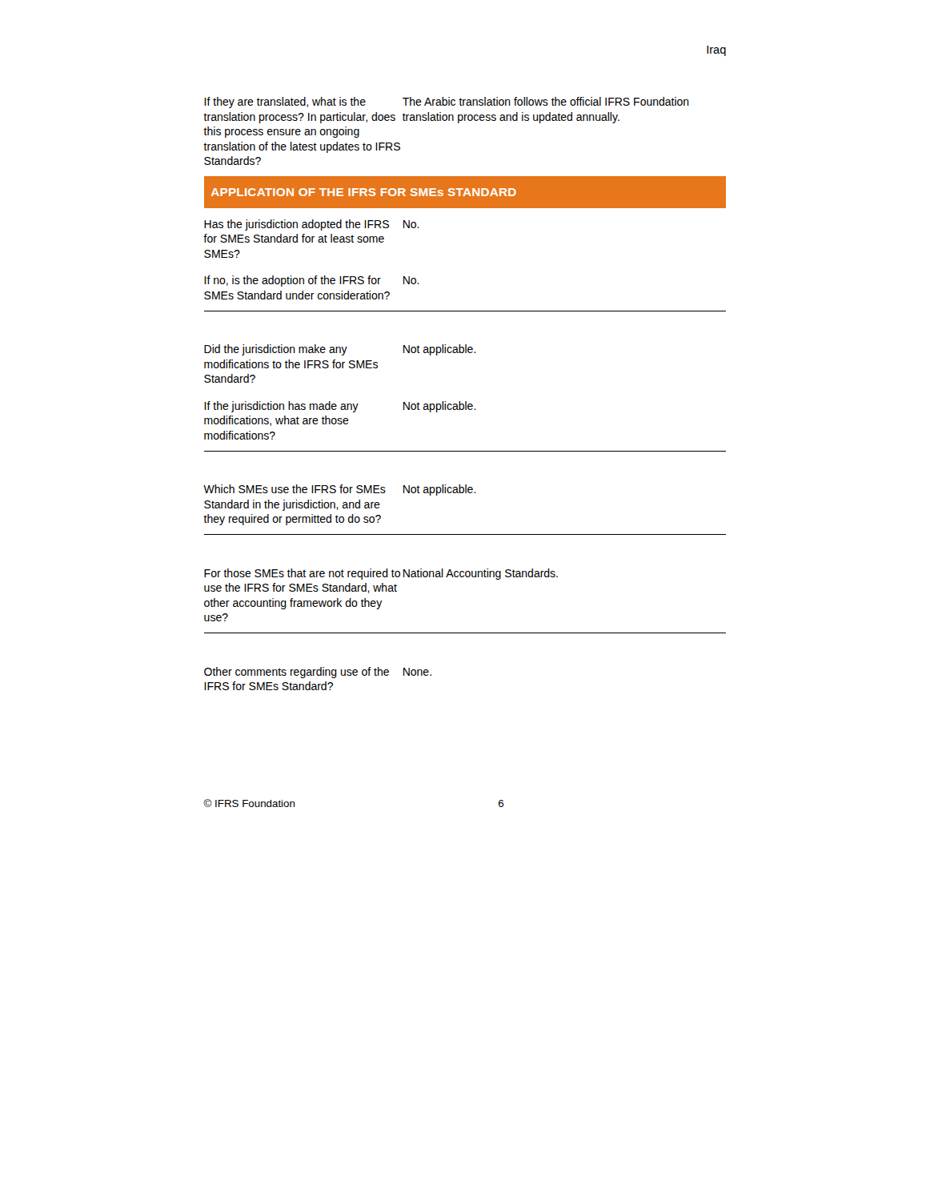Iraq
| If they are translated, what is the translation process? In particular, does this process ensure an ongoing translation of the latest updates to IFRS Standards? | The Arabic translation follows the official IFRS Foundation translation process and is updated annually. |
APPLICATION OF THE IFRS FOR SMEs STANDARD
| Has the jurisdiction adopted the IFRS for SMEs Standard for at least some SMEs? | No. |
| If no, is the adoption of the IFRS for SMEs Standard under consideration? | No. |
| Did the jurisdiction make any modifications to the IFRS for SMEs Standard? | Not applicable. |
| If the jurisdiction has made any modifications, what are those modifications? | Not applicable. |
| Which SMEs use the IFRS for SMEs Standard in the jurisdiction, and are they required or permitted to do so? | Not applicable. |
| For those SMEs that are not required to use the IFRS for SMEs Standard, what other accounting framework do they use? | National Accounting Standards. |
| Other comments regarding use of the IFRS for SMEs Standard? | None. |
© IFRS Foundation 6